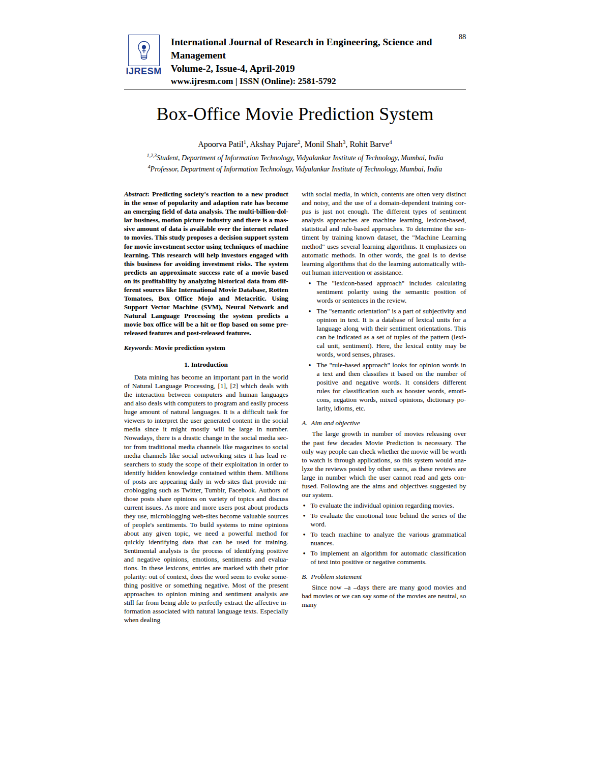88
IJRESM
International Journal of Research in Engineering, Science and Management
Volume-2, Issue-4, April-2019
www.ijresm.com | ISSN (Online): 2581-5792
Box-Office Movie Prediction System
Apoorva Patil1, Akshay Pujare2, Monil Shah3, Rohit Barve4
1,2,3Student, Department of Information Technology, Vidyalankar Institute of Technology, Mumbai, India
4Professor, Department of Information Technology, Vidyalankar Institute of Technology, Mumbai, India
Abstract: Predicting society's reaction to a new product in the sense of popularity and adaption rate has become an emerging field of data analysis. The multi-billion-dollar business, motion picture industry and there is a massive amount of data is available over the internet related to movies. This study proposes a decision support system for movie investment sector using techniques of machine learning. This research will help investors engaged with this business for avoiding investment risks. The system predicts an approximate success rate of a movie based on its profitability by analyzing historical data from different sources like International Movie Database, Rotten Tomatoes, Box Office Mojo and Metacritic. Using Support Vector Machine (SVM), Neural Network and Natural Language Processing the system predicts a movie box office will be a hit or flop based on some pre-released features and post-released features.
Keywords: Movie prediction system
1. Introduction
Data mining has become an important part in the world of Natural Language Processing, [1], [2] which deals with the interaction between computers and human languages and also deals with computers to program and easily process huge amount of natural languages. It is a difficult task for viewers to interpret the user generated content in the social media since it might mostly will be large in number. Nowadays, there is a drastic change in the social media sector from traditional media channels like magazines to social media channels like social networking sites it has lead researchers to study the scope of their exploitation in order to identify hidden knowledge contained within them. Millions of posts are appearing daily in web-sites that provide microblogging such as Twitter, Tumblr, Facebook. Authors of those posts share opinions on variety of topics and discuss current issues. As more and more users post about products they use, microblogging web-sites become valuable sources of people's sentiments. To build systems to mine opinions about any given topic, we need a powerful method for quickly identifying data that can be used for training. Sentimental analysis is the process of identifying positive and negative opinions, emotions, sentiments and evaluations. In these lexicons, entries are marked with their prior polarity: out of context, does the word seem to evoke something positive or something negative. Most of the present approaches to opinion mining and sentiment analysis are still far from being able to perfectly extract the affective information associated with natural language texts. Especially when dealing
with social media, in which, contents are often very distinct and noisy, and the use of a domain-dependent training corpus is just not enough. The different types of sentiment analysis approaches are machine learning, lexicon-based, statistical and rule-based approaches. To determine the sentiment by training known dataset, the "Machine Learning method" uses several learning algorithms. It emphasizes on automatic methods. In other words, the goal is to devise learning algorithms that do the learning automatically without human intervention or assistance.
The "lexicon-based approach" includes calculating sentiment polarity using the semantic position of words or sentences in the review.
The "semantic orientation" is a part of subjectivity and opinion in text. It is a database of lexical units for a language along with their sentiment orientations. This can be indicated as a set of tuples of the pattern (lexical unit, sentiment). Here, the lexical entity may be words, word senses, phrases.
The "rule-based approach" looks for opinion words in a text and then classifies it based on the number of positive and negative words. It considers different rules for classification such as booster words, emoticons, negation words, mixed opinions, dictionary polarity, idioms, etc.
A. Aim and objective
The large growth in number of movies releasing over the past few decades Movie Prediction is necessary. The only way people can check whether the movie will be worth to watch is through applications, so this system would analyze the reviews posted by other users, as these reviews are large in number which the user cannot read and gets confused. Following are the aims and objectives suggested by our system.
To evaluate the individual opinion regarding movies.
To evaluate the emotional tone behind the series of the word.
To teach machine to analyze the various grammatical nuances.
To implement an algorithm for automatic classification of text into positive or negative comments.
B. Problem statement
Since now –a –days there are many good movies and bad movies or we can say some of the movies are neutral, so many